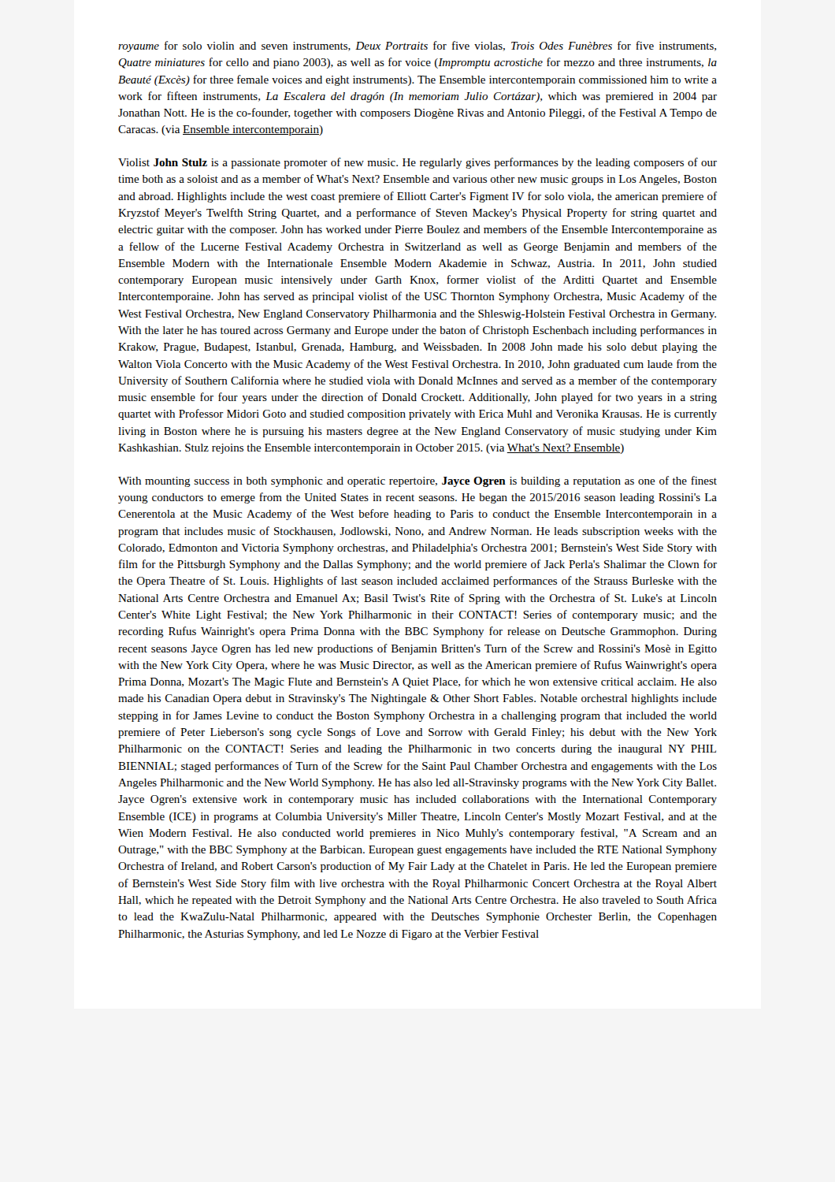royaume for solo violin and seven instruments, Deux Portraits for five violas, Trois Odes Funèbres for five instruments, Quatre miniatures for cello and piano 2003), as well as for voice (Impromptu acrostiche for mezzo and three instruments, la Beauté (Excès) for three female voices and eight instruments). The Ensemble intercontemporain commissioned him to write a work for fifteen instruments, La Escalera del dragón (In memoriam Julio Cortázar), which was premiered in 2004 par Jonathan Nott. He is the co-founder, together with composers Diogène Rivas and Antonio Pileggi, of the Festival A Tempo de Caracas. (via Ensemble intercontemporain)
Violist John Stulz is a passionate promoter of new music. He regularly gives performances by the leading composers of our time both as a soloist and as a member of What's Next? Ensemble and various other new music groups in Los Angeles, Boston and abroad. Highlights include the west coast premiere of Elliott Carter's Figment IV for solo viola, the american premiere of Kryzstof Meyer's Twelfth String Quartet, and a performance of Steven Mackey's Physical Property for string quartet and electric guitar with the composer. John has worked under Pierre Boulez and members of the Ensemble Intercontemporaine as a fellow of the Lucerne Festival Academy Orchestra in Switzerland as well as George Benjamin and members of the Ensemble Modern with the Internationale Ensemble Modern Akademie in Schwaz, Austria. In 2011, John studied contemporary European music intensively under Garth Knox, former violist of the Arditti Quartet and Ensemble Intercontemporaine. John has served as principal violist of the USC Thornton Symphony Orchestra, Music Academy of the West Festival Orchestra, New England Conservatory Philharmonia and the Shleswig-Holstein Festival Orchestra in Germany. With the later he has toured across Germany and Europe under the baton of Christoph Eschenbach including performances in Krakow, Prague, Budapest, Istanbul, Grenada, Hamburg, and Weissbaden. In 2008 John made his solo debut playing the Walton Viola Concerto with the Music Academy of the West Festival Orchestra. In 2010, John graduated cum laude from the University of Southern California where he studied viola with Donald McInnes and served as a member of the contemporary music ensemble for four years under the direction of Donald Crockett. Additionally, John played for two years in a string quartet with Professor Midori Goto and studied composition privately with Erica Muhl and Veronika Krausas. He is currently living in Boston where he is pursuing his masters degree at the New England Conservatory of music studying under Kim Kashkashian. Stulz rejoins the Ensemble intercontemporain in October 2015. (via What's Next? Ensemble)
With mounting success in both symphonic and operatic repertoire, Jayce Ogren is building a reputation as one of the finest young conductors to emerge from the United States in recent seasons. He began the 2015/2016 season leading Rossini's La Cenerentola at the Music Academy of the West before heading to Paris to conduct the Ensemble Intercontemporain in a program that includes music of Stockhausen, Jodlowski, Nono, and Andrew Norman. He leads subscription weeks with the Colorado, Edmonton and Victoria Symphony orchestras, and Philadelphia's Orchestra 2001; Bernstein's West Side Story with film for the Pittsburgh Symphony and the Dallas Symphony; and the world premiere of Jack Perla's Shalimar the Clown for the Opera Theatre of St. Louis. Highlights of last season included acclaimed performances of the Strauss Burleske with the National Arts Centre Orchestra and Emanuel Ax; Basil Twist's Rite of Spring with the Orchestra of St. Luke's at Lincoln Center's White Light Festival; the New York Philharmonic in their CONTACT! Series of contemporary music; and the recording Rufus Wainright's opera Prima Donna with the BBC Symphony for release on Deutsche Grammophon. During recent seasons Jayce Ogren has led new productions of Benjamin Britten's Turn of the Screw and Rossini's Mosè in Egitto with the New York City Opera, where he was Music Director, as well as the American premiere of Rufus Wainwright's opera Prima Donna, Mozart's The Magic Flute and Bernstein's A Quiet Place, for which he won extensive critical acclaim. He also made his Canadian Opera debut in Stravinsky's The Nightingale & Other Short Fables. Notable orchestral highlights include stepping in for James Levine to conduct the Boston Symphony Orchestra in a challenging program that included the world premiere of Peter Lieberson's song cycle Songs of Love and Sorrow with Gerald Finley; his debut with the New York Philharmonic on the CONTACT! Series and leading the Philharmonic in two concerts during the inaugural NY PHIL BIENNIAL; staged performances of Turn of the Screw for the Saint Paul Chamber Orchestra and engagements with the Los Angeles Philharmonic and the New World Symphony. He has also led all-Stravinsky programs with the New York City Ballet. Jayce Ogren's extensive work in contemporary music has included collaborations with the International Contemporary Ensemble (ICE) in programs at Columbia University's Miller Theatre, Lincoln Center's Mostly Mozart Festival, and at the Wien Modern Festival. He also conducted world premieres in Nico Muhly's contemporary festival, "A Scream and an Outrage," with the BBC Symphony at the Barbican. European guest engagements have included the RTE National Symphony Orchestra of Ireland, and Robert Carson's production of My Fair Lady at the Chatelet in Paris. He led the European premiere of Bernstein's West Side Story film with live orchestra with the Royal Philharmonic Concert Orchestra at the Royal Albert Hall, which he repeated with the Detroit Symphony and the National Arts Centre Orchestra. He also traveled to South Africa to lead the KwaZulu-Natal Philharmonic, appeared with the Deutsches Symphonie Orchester Berlin, the Copenhagen Philharmonic, the Asturias Symphony, and led Le Nozze di Figaro at the Verbier Festival